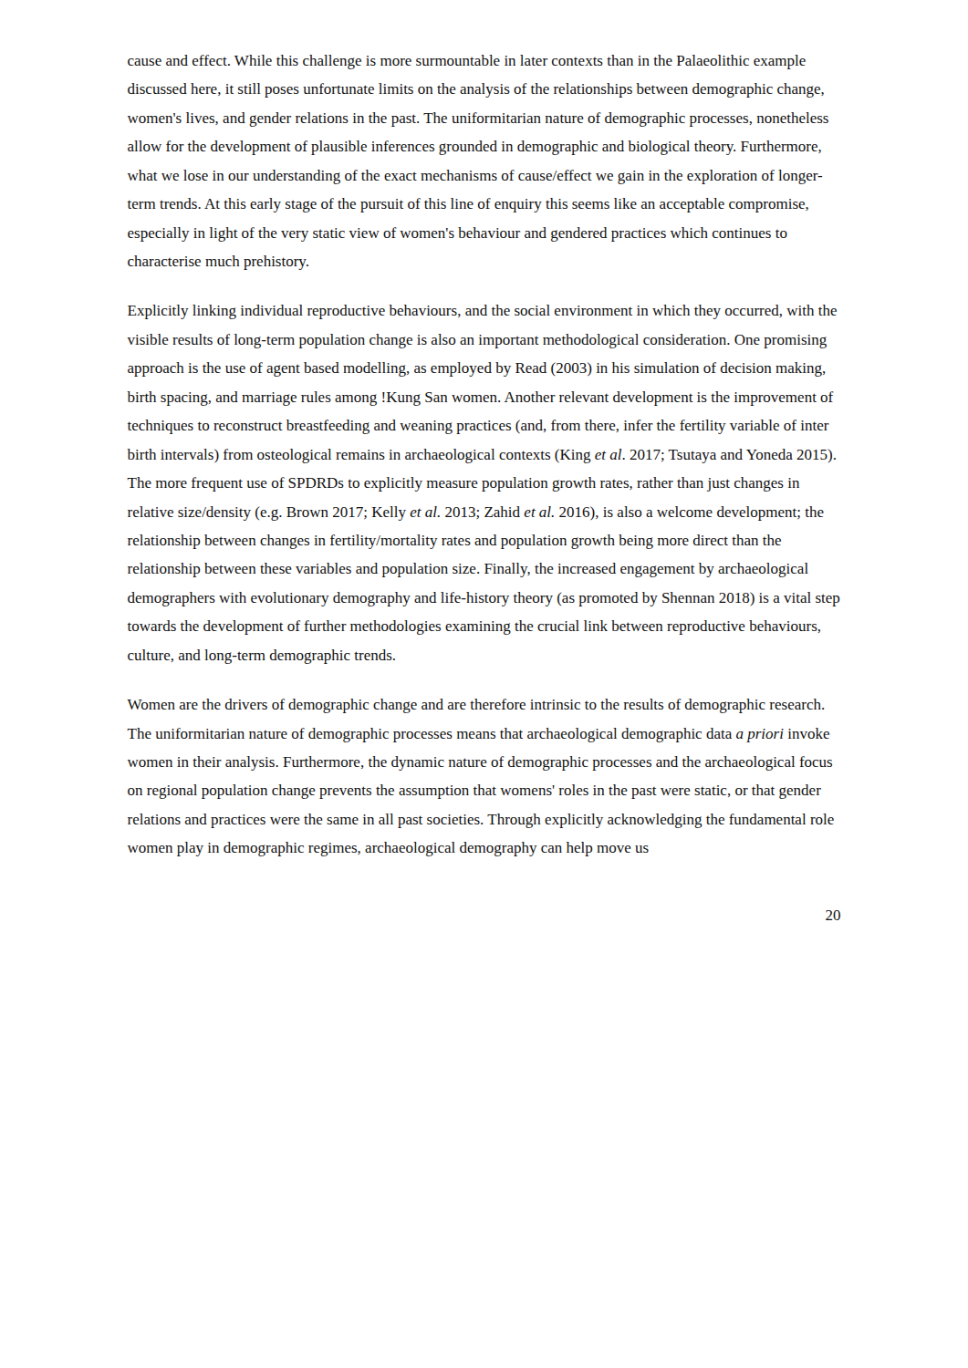cause and effect. While this challenge is more surmountable in later contexts than in the Palaeolithic example discussed here, it still poses unfortunate limits on the analysis of the relationships between demographic change, women's lives, and gender relations in the past. The uniformitarian nature of demographic processes, nonetheless allow for the development of plausible inferences grounded in demographic and biological theory. Furthermore, what we lose in our understanding of the exact mechanisms of cause/effect we gain in the exploration of longer-term trends. At this early stage of the pursuit of this line of enquiry this seems like an acceptable compromise, especially in light of the very static view of women's behaviour and gendered practices which continues to characterise much prehistory.
Explicitly linking individual reproductive behaviours, and the social environment in which they occurred, with the visible results of long-term population change is also an important methodological consideration. One promising approach is the use of agent based modelling, as employed by Read (2003) in his simulation of decision making, birth spacing, and marriage rules among !Kung San women. Another relevant development is the improvement of techniques to reconstruct breastfeeding and weaning practices (and, from there, infer the fertility variable of inter birth intervals) from osteological remains in archaeological contexts (King et al. 2017; Tsutaya and Yoneda 2015). The more frequent use of SPDRDs to explicitly measure population growth rates, rather than just changes in relative size/density (e.g. Brown 2017; Kelly et al. 2013; Zahid et al. 2016), is also a welcome development; the relationship between changes in fertility/mortality rates and population growth being more direct than the relationship between these variables and population size. Finally, the increased engagement by archaeological demographers with evolutionary demography and life-history theory (as promoted by Shennan 2018) is a vital step towards the development of further methodologies examining the crucial link between reproductive behaviours, culture, and long-term demographic trends.
Women are the drivers of demographic change and are therefore intrinsic to the results of demographic research. The uniformitarian nature of demographic processes means that archaeological demographic data a priori invoke women in their analysis. Furthermore, the dynamic nature of demographic processes and the archaeological focus on regional population change prevents the assumption that womens' roles in the past were static, or that gender relations and practices were the same in all past societies. Through explicitly acknowledging the fundamental role women play in demographic regimes, archaeological demography can help move us
20